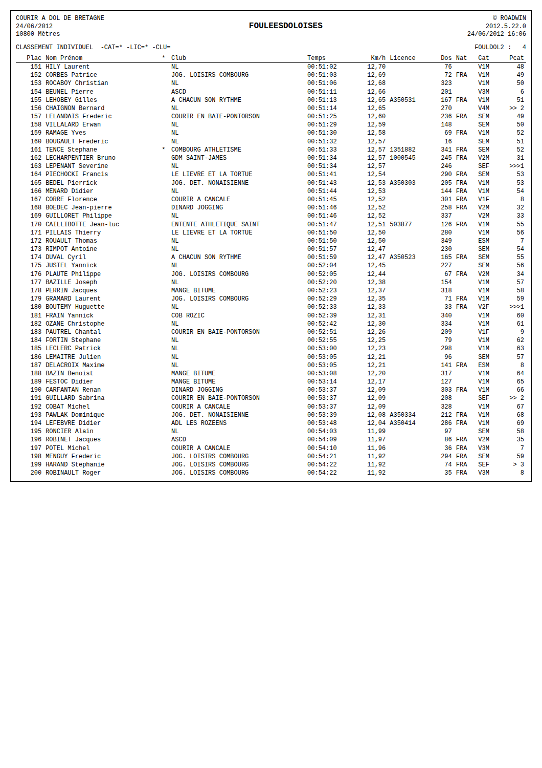COURIR A DOL DE BRETAGNE 24/06/2012 10800 Mètres
FOULEESDOLOISES
© ROADWIN 2012.5.22.0 24/06/2012 16:06
CLASSEMENT INDIVIDUEL -CAT=* -LIC=* -CLU=
FOULDOL2 : 4
| Plac | Nom Prénom | * | Club | Temps | Km/h | Licence | Dos | Nat | Cat | Pcat |
| --- | --- | --- | --- | --- | --- | --- | --- | --- | --- | --- |
| 151 | HILY Laurent | | NL | 00:51:02 | 12,70 | | 76 | | V1M | 48 |
| 152 | CORBES Patrice | | JOG. LOISIRS COMBOURG | 00:51:03 | 12,69 | | 72 | FRA | V1M | 49 |
| 153 | ROCABOY Christian | | NL | 00:51:06 | 12,68 | | 323 | | V1M | 50 |
| 154 | BEUNEL Pierre | | ASCD | 00:51:11 | 12,66 | | 201 | | V3M | 6 |
| 155 | LEHOBEY Gilles | | A CHACUN SON RYTHME | 00:51:13 | 12,65 | A350531 | 167 | FRA | V1M | 51 |
| 156 | CHAIGNON Bernard | | NL | 00:51:14 | 12,65 | | 270 | | V4M | >> 2 |
| 157 | LELANDAIS Frederic | | COURIR EN BAIE-PONTORSON | 00:51:25 | 12,60 | | 236 | FRA | SEM | 49 |
| 158 | VILLALARD Erwan | | NL | 00:51:29 | 12,59 | | 148 | | SEM | 50 |
| 159 | RAMAGE Yves | | NL | 00:51:30 | 12,58 | | 69 | FRA | V1M | 52 |
| 160 | BOUGAULT Frederic | | NL | 00:51:32 | 12,57 | | 16 | | SEM | 51 |
| 161 | TENCE Stephane | * | COMBOURG ATHLETISME | 00:51:33 | 12,57 | 1351882 | 341 | FRA | SEM | 52 |
| 162 | LECHARPENTIER Bruno | | GDM SAINT-JAMES | 00:51:34 | 12,57 | 1000545 | 245 | FRA | V2M | 31 |
| 163 | LEPENANT Severine | | NL | 00:51:34 | 12,57 | | 246 | | SEF | >>>1 |
| 164 | PIECHOCKI Francis | | LE LIEVRE ET LA TORTUE | 00:51:41 | 12,54 | | 290 | FRA | SEM | 53 |
| 165 | BEDEL Pierrick | | JOG. DET. NONAISIENNE | 00:51:43 | 12,53 | A350303 | 205 | FRA | V1M | 53 |
| 166 | MENARD Didier | | NL | 00:51:44 | 12,53 | | 144 | FRA | V1M | 54 |
| 167 | CORRE Florence | | COURIR A CANCALE | 00:51:45 | 12,52 | | 301 | FRA | V1F | 8 |
| 168 | BOEDEC Jean-pierre | | DINARD JOGGING | 00:51:46 | 12,52 | | 258 | FRA | V2M | 32 |
| 169 | GUILLORET Philippe | | NL | 00:51:46 | 12,52 | | 337 | | V2M | 33 |
| 170 | CAILLIBOTTE Jean-luc | | ENTENTE ATHLETIQUE SAINT | 00:51:47 | 12,51 | 503877 | 126 | FRA | V1M | 55 |
| 171 | PILLAIS Thierry | | LE LIEVRE ET LA TORTUE | 00:51:50 | 12,50 | | 280 | | V1M | 56 |
| 172 | ROUAULT Thomas | | NL | 00:51:50 | 12,50 | | 349 | | ESM | 7 |
| 173 | RIMPOT Antoine | | NL | 00:51:57 | 12,47 | | 230 | | SEM | 54 |
| 174 | DUVAL Cyril | | A CHACUN SON RYTHME | 00:51:59 | 12,47 | A350523 | 165 | FRA | SEM | 55 |
| 175 | JUSTEL Yannick | | NL | 00:52:04 | 12,45 | | 227 | | SEM | 56 |
| 176 | PLAUTE Philippe | | JOG. LOISIRS COMBOURG | 00:52:05 | 12,44 | | 67 | FRA | V2M | 34 |
| 177 | BAZILLE Joseph | | NL | 00:52:20 | 12,38 | | 154 | | V1M | 57 |
| 178 | PERRIN Jacques | | MANGE BITUME | 00:52:23 | 12,37 | | 318 | | V1M | 58 |
| 179 | GRAMARD Laurent | | JOG. LOISIRS COMBOURG | 00:52:29 | 12,35 | | 71 | FRA | V1M | 59 |
| 180 | BOUTEMY Huguette | | NL | 00:52:33 | 12,33 | | 33 | FRA | V2F | >>>1 |
| 181 | FRAIN Yannick | | COB ROZIC | 00:52:39 | 12,31 | | 340 | | V1M | 60 |
| 182 | OZANE Christophe | | NL | 00:52:42 | 12,30 | | 334 | | V1M | 61 |
| 183 | PAUTREL Chantal | | COURIR EN BAIE-PONTORSON | 00:52:51 | 12,26 | | 209 | | V1F | 9 |
| 184 | FORTIN Stephane | | NL | 00:52:55 | 12,25 | | 79 | | V1M | 62 |
| 185 | LECLERC Patrick | | NL | 00:53:00 | 12,23 | | 298 | | V1M | 63 |
| 186 | LEMAITRE Julien | | NL | 00:53:05 | 12,21 | | 96 | | SEM | 57 |
| 187 | DELACROIX Maxime | | NL | 00:53:05 | 12,21 | | 141 | FRA | ESM | 8 |
| 188 | BAZIN Benoist | | MANGE BITUME | 00:53:08 | 12,20 | | 317 | | V1M | 64 |
| 189 | FESTOC Didier | | MANGE BITUME | 00:53:14 | 12,17 | | 127 | | V1M | 65 |
| 190 | CARFANTAN Renan | | DINARD JOGGING | 00:53:37 | 12,09 | | 303 | FRA | V1M | 66 |
| 191 | GUILLARD Sabrina | | COURIR EN BAIE-PONTORSON | 00:53:37 | 12,09 | | 208 | | SEF | >> 2 |
| 192 | COBAT Michel | | COURIR A CANCALE | 00:53:37 | 12,09 | | 328 | | V1M | 67 |
| 193 | PAWLAK Dominique | | JOG. DET. NONAISIENNE | 00:53:39 | 12,08 | A350334 | 212 | FRA | V1M | 68 |
| 194 | LEFEBVRE Didier | | ADL LES ROZEENS | 00:53:48 | 12,04 | A350414 | 286 | FRA | V1M | 69 |
| 195 | RONCIER Alain | | NL | 00:54:03 | 11,99 | | 97 | | SEM | 58 |
| 196 | ROBINET Jacques | | ASCD | 00:54:09 | 11,97 | | 86 | FRA | V2M | 35 |
| 197 | POTEL Michel | | COURIR A CANCALE | 00:54:10 | 11,96 | | 36 | FRA | V3M | 7 |
| 198 | MENGUY Frederic | | JOG. LOISIRS COMBOURG | 00:54:21 | 11,92 | | 294 | FRA | SEM | 59 |
| 199 | HARAND Stephanie | | JOG. LOISIRS COMBOURG | 00:54:22 | 11,92 | | 74 | FRA | SEF | > 3 |
| 200 | ROBINAULT Roger | | JOG. LOISIRS COMBOURG | 00:54:22 | 11,92 | | 35 | FRA | V3M | 8 |